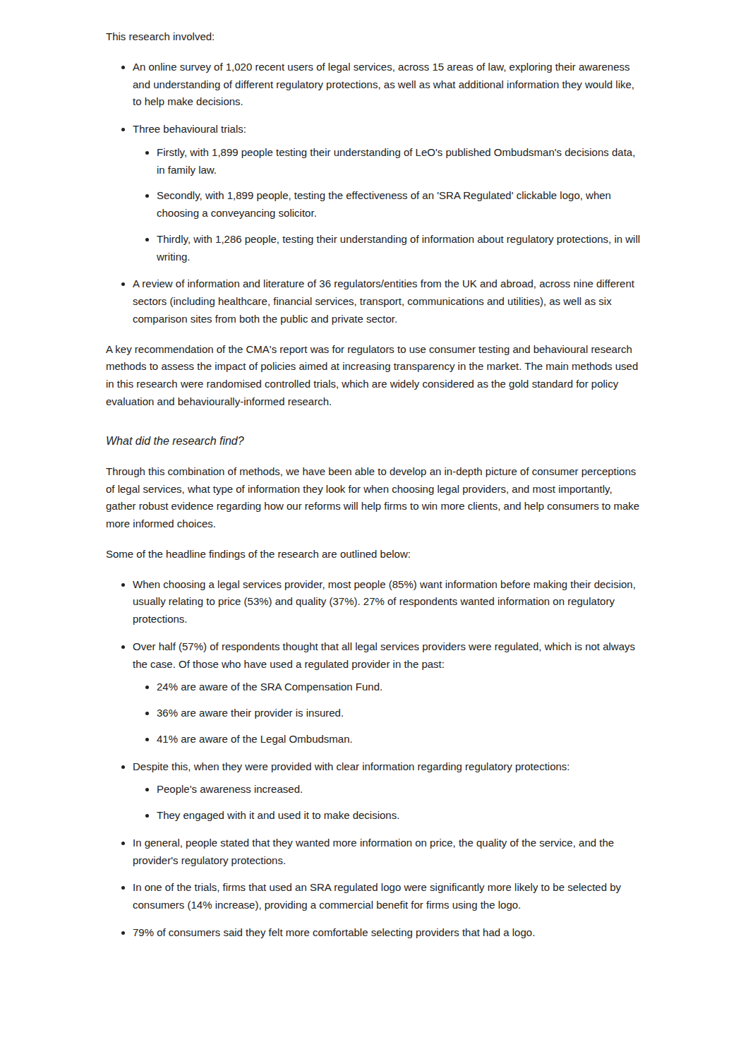This research involved:
An online survey of 1,020 recent users of legal services, across 15 areas of law, exploring their awareness and understanding of different regulatory protections, as well as what additional information they would like, to help make decisions.
Three behavioural trials:
Firstly, with 1,899 people testing their understanding of LeO's published Ombudsman's decisions data, in family law.
Secondly, with 1,899 people, testing the effectiveness of an 'SRA Regulated' clickable logo, when choosing a conveyancing solicitor.
Thirdly, with 1,286 people, testing their understanding of information about regulatory protections, in will writing.
A review of information and literature of 36 regulators/entities from the UK and abroad, across nine different sectors (including healthcare, financial services, transport, communications and utilities), as well as six comparison sites from both the public and private sector.
A key recommendation of the CMA's report was for regulators to use consumer testing and behavioural research methods to assess the impact of policies aimed at increasing transparency in the market. The main methods used in this research were randomised controlled trials, which are widely considered as the gold standard for policy evaluation and behaviourally-informed research.
What did the research find?
Through this combination of methods, we have been able to develop an in-depth picture of consumer perceptions of legal services, what type of information they look for when choosing legal providers, and most importantly, gather robust evidence regarding how our reforms will help firms to win more clients, and help consumers to make more informed choices.
Some of the headline findings of the research are outlined below:
When choosing a legal services provider, most people (85%) want information before making their decision, usually relating to price (53%) and quality (37%). 27% of respondents wanted information on regulatory protections.
Over half (57%) of respondents thought that all legal services providers were regulated, which is not always the case. Of those who have used a regulated provider in the past:
24% are aware of the SRA Compensation Fund.
36% are aware their provider is insured.
41% are aware of the Legal Ombudsman.
Despite this, when they were provided with clear information regarding regulatory protections:
People's awareness increased.
They engaged with it and used it to make decisions.
In general, people stated that they wanted more information on price, the quality of the service, and the provider's regulatory protections.
In one of the trials, firms that used an SRA regulated logo were significantly more likely to be selected by consumers (14% increase), providing a commercial benefit for firms using the logo.
79% of consumers said they felt more comfortable selecting providers that had a logo.